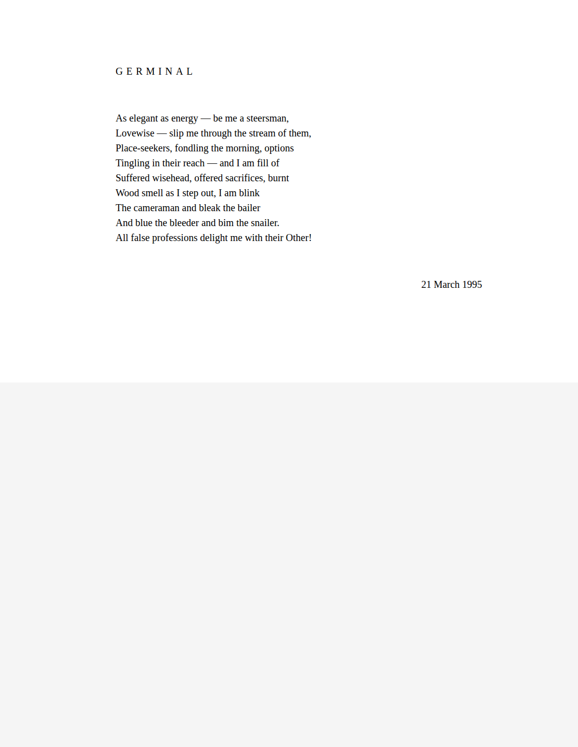GERMINAL
As elegant as energy — be me a steersman, Lovewise — slip me through the stream of them, Place-seekers, fondling the morning, options Tingling in their reach — and I am fill of Suffered wisehead, offered sacrifices, burnt Wood smell as I step out, I am blink The cameraman and bleak the bailer And blue the bleeder and bim the snailer. All false professions delight me with their Other!
21 March 1995